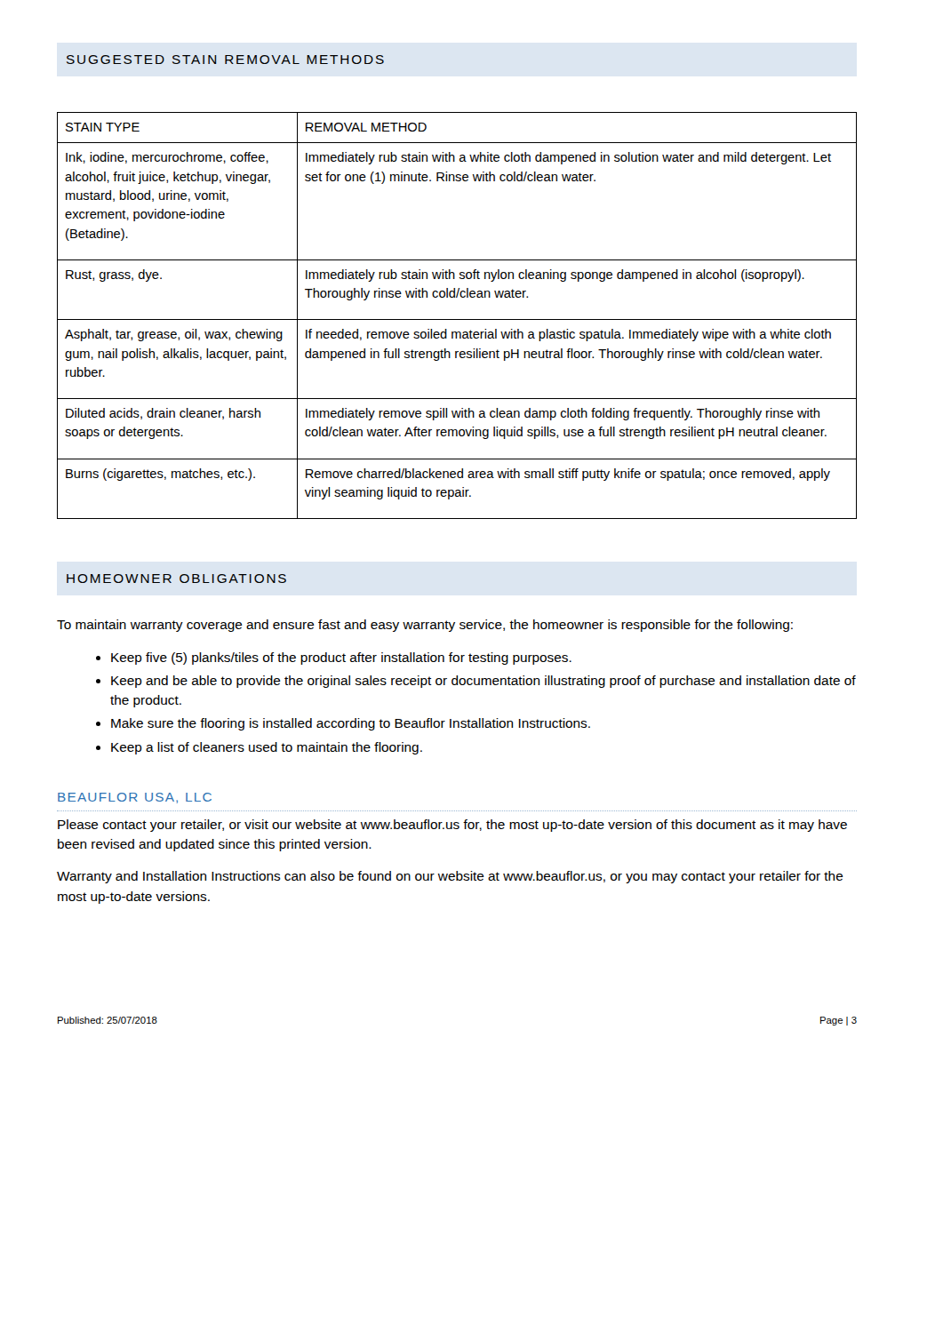Suggested Stain Removal Methods
| STAIN TYPE | REMOVAL METHOD |
| Ink, iodine, mercurochrome, coffee, alcohol, fruit juice, ketchup, vinegar, mustard, blood, urine, vomit, excrement, povidone-iodine (Betadine). | Immediately rub stain with a white cloth dampened in solution water and mild detergent. Let set for one (1) minute. Rinse with cold/clean water. |
| Rust, grass, dye. | Immediately rub stain with soft nylon cleaning sponge dampened in alcohol (isopropyl). Thoroughly rinse with cold/clean water. |
| Asphalt, tar, grease, oil, wax, chewing gum, nail polish, alkalis, lacquer, paint, rubber. | If needed, remove soiled material with a plastic spatula. Immediately wipe with a white cloth dampened in full strength resilient pH neutral floor. Thoroughly rinse with cold/clean water. |
| Diluted acids, drain cleaner, harsh soaps or detergents. | Immediately remove spill with a clean damp cloth folding frequently. Thoroughly rinse with cold/clean water. After removing liquid spills, use a full strength resilient pH neutral cleaner. |
| Burns (cigarettes, matches, etc.). | Remove charred/blackened area with small stiff putty knife or spatula; once removed, apply vinyl seaming liquid to repair. |
Homeowner Obligations
To maintain warranty coverage and ensure fast and easy warranty service, the homeowner is responsible for the following:
Keep five (5) planks/tiles of the product after installation for testing purposes.
Keep and be able to provide the original sales receipt or documentation illustrating proof of purchase and installation date of the product.
Make sure the flooring is installed according to Beauflor Installation Instructions.
Keep a list of cleaners used to maintain the flooring.
Beauflor USA, LLC
Please contact your retailer, or visit our website at www.beauflor.us for, the most up-to-date version of this document as it may have been revised and updated since this printed version.
Warranty and Installation Instructions can also be found on our website at www.beauflor.us, or you may contact your retailer for the most up-to-date versions.
Published: 25/07/2018 Page | 3